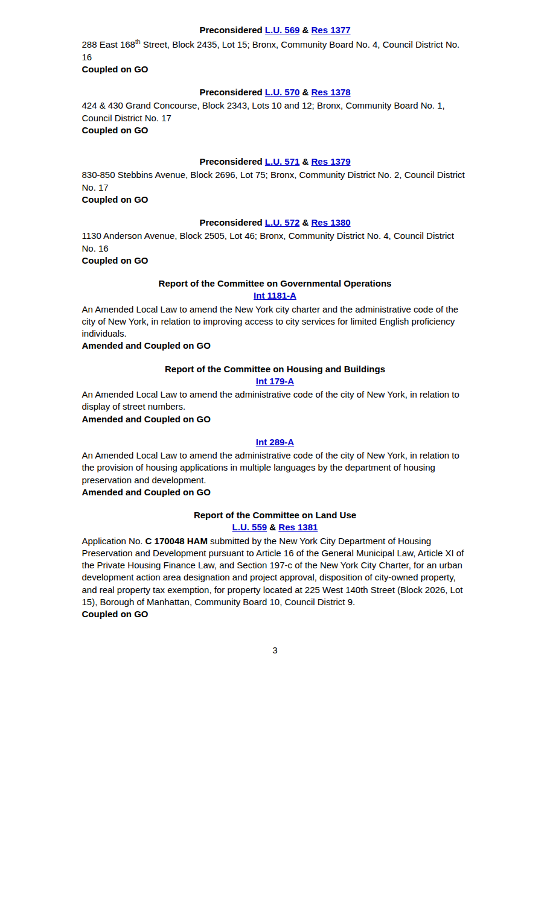Preconsidered L.U. 569 & Res 1377
288 East 168th Street, Block 2435, Lot 15; Bronx, Community Board No. 4, Council District No. 16
Coupled on GO
Preconsidered L.U. 570 & Res 1378
424 & 430 Grand Concourse, Block 2343, Lots 10 and 12; Bronx, Community Board No. 1, Council District No. 17
Coupled on GO
Preconsidered L.U. 571 & Res 1379
830-850 Stebbins Avenue, Block 2696, Lot 75; Bronx, Community District No. 2, Council District No. 17
Coupled on GO
Preconsidered L.U. 572 & Res 1380
1130 Anderson Avenue, Block 2505, Lot 46; Bronx, Community District No. 4, Council District No. 16
Coupled on GO
Report of the Committee on Governmental Operations
Int 1181-A
An Amended Local Law to amend the New York city charter and the administrative code of the city of New York, in relation to improving access to city services for limited English proficiency individuals.
Amended and Coupled on GO
Report of the Committee on Housing and Buildings
Int 179-A
An Amended Local Law to amend the administrative code of the city of New York, in relation to display of street numbers.
Amended and Coupled on GO
Int 289-A
An Amended Local Law to amend the administrative code of the city of New York, in relation to the provision of housing applications in multiple languages by the department of housing preservation and development.
Amended and Coupled on GO
Report of the Committee on Land Use
L.U. 559 & Res 1381
Application No. C 170048 HAM submitted by the New York City Department of Housing Preservation and Development pursuant to Article 16 of the General Municipal Law, Article XI of the Private Housing Finance Law, and Section 197-c of the New York City Charter, for an urban development action area designation and project approval, disposition of city-owned property, and real property tax exemption, for property located at 225 West 140th Street (Block 2026, Lot 15), Borough of Manhattan, Community Board 10, Council District 9.
Coupled on GO
3